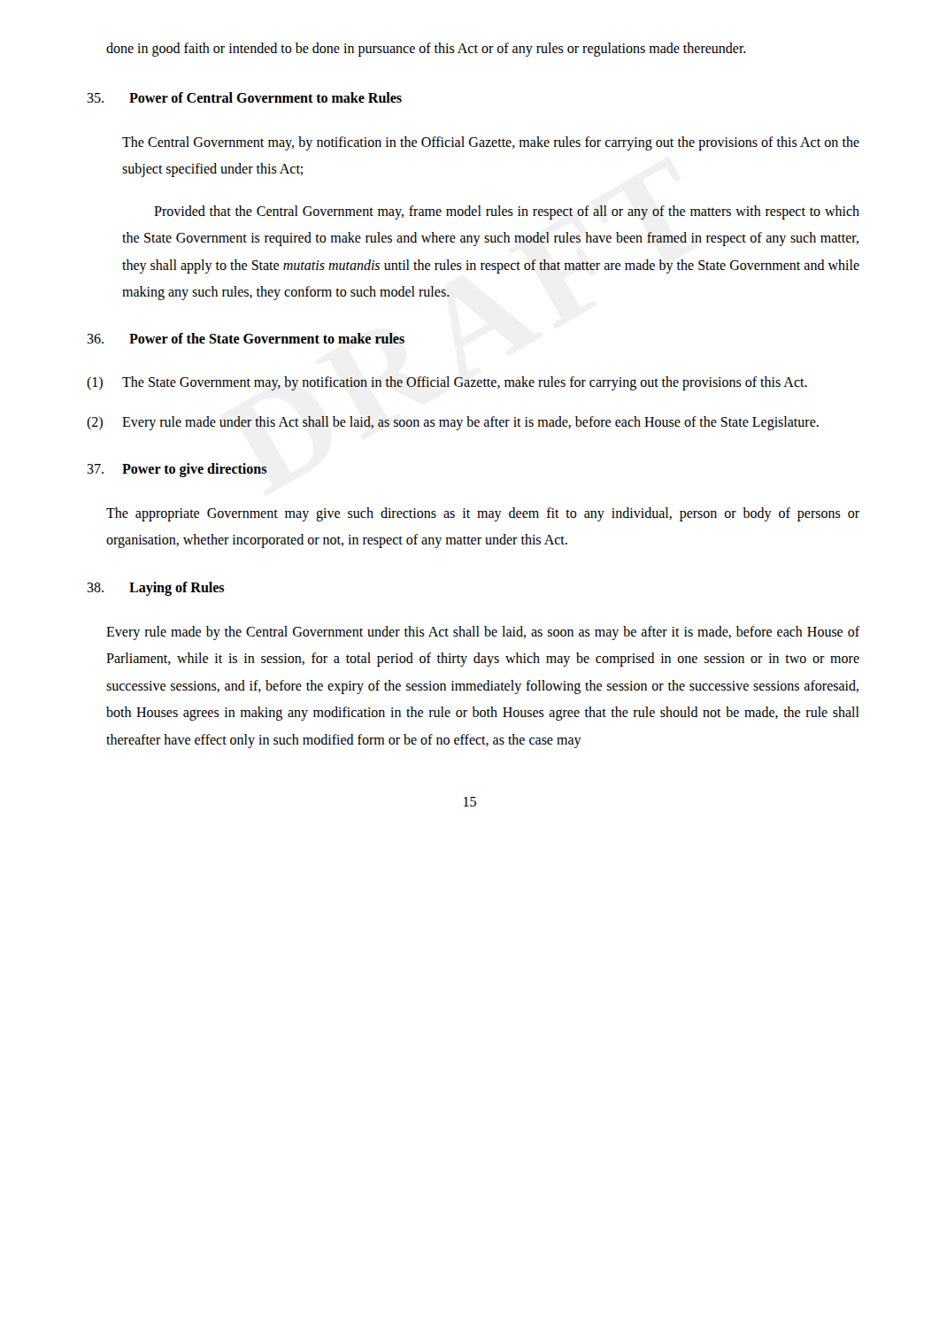DRAFT
done in good faith or intended to be done in pursuance of this Act or of any rules or regulations made thereunder.
35.
Power of Central Government to make Rules
The Central Government may, by notification in the Official Gazette, make rules for carrying out the provisions of this Act on the subject specified under this Act;
Provided that the Central Government may, frame model rules in respect of all or any of the matters with respect to which the State Government is required to make rules and where any such model rules have been framed in respect of any such matter, they shall apply to the State mutatis mutandis until the rules in respect of that matter are made by the State Government and while making any such rules, they conform to such model rules.
36.
Power of the State Government to make rules
(1)
The State Government may, by notification in the Official Gazette, make rules for carrying out the provisions of this Act.
(2)
Every rule made under this Act shall be laid, as soon as may be after it is made, before each House of the State Legislature.
37. Power to give directions
The appropriate Government may give such directions as it may deem fit to any individual, person or body of persons or organisation, whether incorporated or not, in respect of any matter under this Act.
38.
Laying of Rules
Every rule made by the Central Government under this Act shall be laid, as soon as may be after it is made, before each House of Parliament, while it is in session, for a total period of thirty days which may be comprised in one session or in two or more successive sessions, and if, before the expiry of the session immediately following the session or the successive sessions aforesaid, both Houses agrees in making any modification in the rule or both Houses agree that the rule should not be made, the rule shall thereafter have effect only in such modified form or be of no effect, as the case may
15